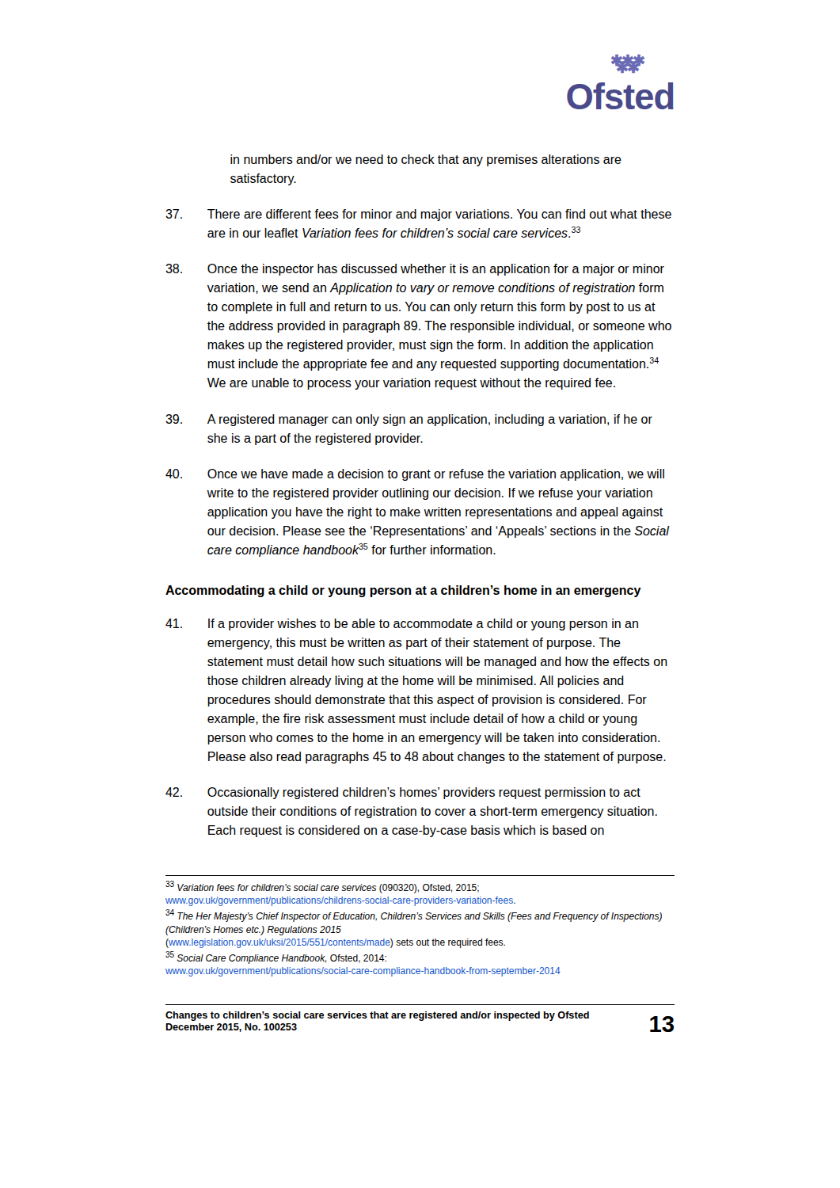✱✱✱
✱✱Ofsted
in numbers and/or we need to check that any premises alterations are satisfactory.
37. There are different fees for minor and major variations. You can find out what these are in our leaflet Variation fees for children’s social care services.33
38. Once the inspector has discussed whether it is an application for a major or minor variation, we send an Application to vary or remove conditions of registration form to complete in full and return to us. You can only return this form by post to us at the address provided in paragraph 89. The responsible individual, or someone who makes up the registered provider, must sign the form. In addition the application must include the appropriate fee and any requested supporting documentation.34 We are unable to process your variation request without the required fee.
39. A registered manager can only sign an application, including a variation, if he or she is a part of the registered provider.
40. Once we have made a decision to grant or refuse the variation application, we will write to the registered provider outlining our decision. If we refuse your variation application you have the right to make written representations and appeal against our decision. Please see the ‘Representations’ and ‘Appeals’ sections in the Social care compliance handbook35 for further information.
Accommodating a child or young person at a children’s home in an emergency
41. If a provider wishes to be able to accommodate a child or young person in an emergency, this must be written as part of their statement of purpose. The statement must detail how such situations will be managed and how the effects on those children already living at the home will be minimised. All policies and procedures should demonstrate that this aspect of provision is considered. For example, the fire risk assessment must include detail of how a child or young person who comes to the home in an emergency will be taken into consideration. Please also read paragraphs 45 to 48 about changes to the statement of purpose.
42. Occasionally registered children’s homes’ providers request permission to act outside their conditions of registration to cover a short-term emergency situation. Each request is considered on a case-by-case basis which is based on
33 Variation fees for children’s social care services (090320), Ofsted, 2015;
www.gov.uk/government/publications/childrens-social-care-providers-variation-fees.
34 The Her Majesty’s Chief Inspector of Education, Children’s Services and Skills (Fees and Frequency of Inspections) (Children’s Homes etc.) Regulations 2015
(www.legislation.gov.uk/uksi/2015/551/contents/made) sets out the required fees.
35 Social Care Compliance Handbook, Ofsted, 2014:
www.gov.uk/government/publications/social-care-compliance-handbook-from-september-2014
Changes to children’s social care services that are registered and/or inspected by Ofsted
December 2015, No. 100253
13